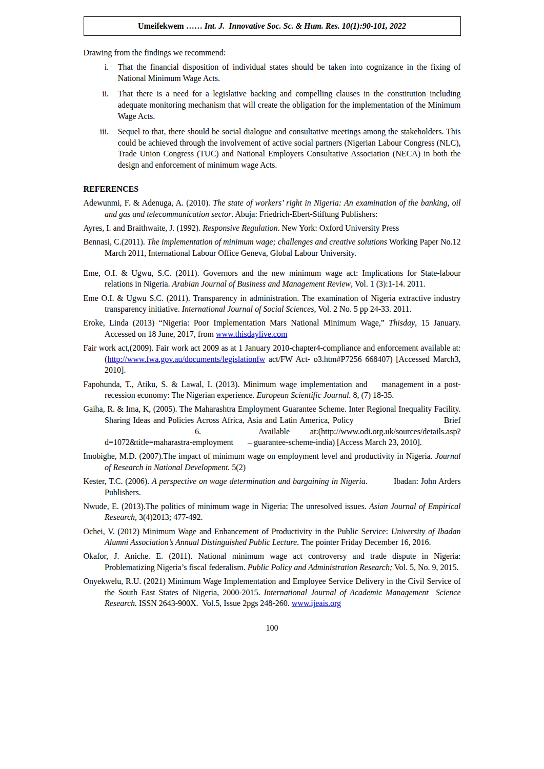Umeifekwem …… Int. J. Innovative Soc. Sc. & Hum. Res. 10(1):90-101, 2022
Drawing from the findings we recommend:
i. That the financial disposition of individual states should be taken into cognizance in the fixing of National Minimum Wage Acts.
ii. That there is a need for a legislative backing and compelling clauses in the constitution including adequate monitoring mechanism that will create the obligation for the implementation of the Minimum Wage Acts.
iii. Sequel to that, there should be social dialogue and consultative meetings among the stakeholders. This could be achieved through the involvement of active social partners (Nigerian Labour Congress (NLC), Trade Union Congress (TUC) and National Employers Consultative Association (NECA) in both the design and enforcement of minimum wage Acts.
References
Adewunmi, F. & Adenuga, A. (2010). The state of workers’ right in Nigeria: An examination of the banking, oil and gas and telecommunication sector. Abuja: Friedrich-Ebert-Stiftung Publishers:
Ayres, I. and Braithwaite, J. (1992). Responsive Regulation. New York: Oxford University Press
Bennasi, C.(2011). The implementation of minimum wage; challenges and creative solutions Working Paper No.12 March 2011, International Labour Office Geneva, Global Labour University.
Eme, O.I. & Ugwu, S.C. (2011). Governors and the new minimum wage act: Implications for State-labour relations in Nigeria. Arabian Journal of Business and Management Review, Vol. 1 (3):1-14. 2011.
Eme O.I. & Ugwu S.C. (2011). Transparency in administration. The examination of Nigeria extractive industry transparency initiative. International Journal of Social Sciences, Vol. 2 No. 5 pp 24-33. 2011.
Eroke, Linda (2013) “Nigeria: Poor Implementation Mars National Minimum Wage,” Thisday, 15 January. Accessed on 18 June, 2017, from www.thisdaylive.com
Fair work act,(2009). Fair work act 2009 as at 1 January 2010-chapter4-compliance and enforcement available at:(http://www.fwa.gov.au/documents/legislationfw act/FW Act- o3.htm#P7256 668407) [Accessed March3, 2010].
Fapohunda, T., Atiku, S. & Lawal, I. (2013). Minimum wage implementation and management in a post-recession economy: The Nigerian experience. European Scientific Journal. 8, (7) 18-35.
Gaiha, R. & Ima, K, (2005). The Maharashtra Employment Guarantee Scheme. Inter Regional Inequality Facility. Sharing Ideas and Policies Across Africa, Asia and Latin America, Policy Brief 6. Available at:(http://www.odi.org.uk/sources/details.asp?d=1072&title=maharastra-employment – guarantee-scheme-india) [Access March 23, 2010].
Imobighe, M.D. (2007).The impact of minimum wage on employment level and productivity in Nigeria. Journal of Research in National Development. 5(2)
Kester, T.C. (2006). A perspective on wage determination and bargaining in Nigeria. Ibadan: John Arders Publishers.
Nwude, E. (2013).The politics of minimum wage in Nigeria: The unresolved issues. Asian Journal of Empirical Research, 3(4)2013; 477-492.
Ochei, V. (2012) Minimum Wage and Enhancement of Productivity in the Public Service: University of Ibadan Alumni Association’s Annual Distinguished Public Lecture. The pointer Friday December 16, 2016.
Okafor, J. Aniche. E. (2011). National minimum wage act controversy and trade dispute in Nigeria: Problematizing Nigeria’s fiscal federalism. Public Policy and Administration Research; Vol. 5, No. 9, 2015.
Onyekwelu, R.U. (2021) Minimum Wage Implementation and Employee Service Delivery in the Civil Service of the South East States of Nigeria, 2000-2015. International Journal of Academic Management Science Research. ISSN 2643-900X. Vol.5, Issue 2pgs 248-260. www.ijeais.org
100